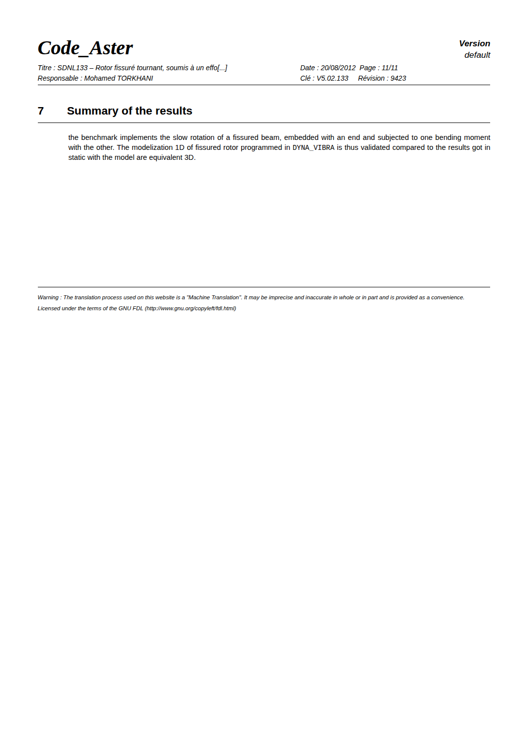Code_Aster
Version default
| Titre : SDNL133 – Rotor fissuré tournant, soumis à un effo[...] | Date : 20/08/2012 Page : 11/11 |
| Responsable : Mohamed TORKHANI | Clé : V5.02.133 Révision : 9423 |
7 Summary of the results
the benchmark implements the slow rotation of a fissured beam, embedded with an end and subjected to one bending moment with the other. The modelization 1D of fissured rotor programmed in DYNA_VIBRA is thus validated compared to the results got in static with the model are equivalent 3D.
Warning : The translation process used on this website is a "Machine Translation". It may be imprecise and inaccurate in whole or in part and is provided as a convenience.
Licensed under the terms of the GNU FDL (http://www.gnu.org/copyleft/fdl.html)